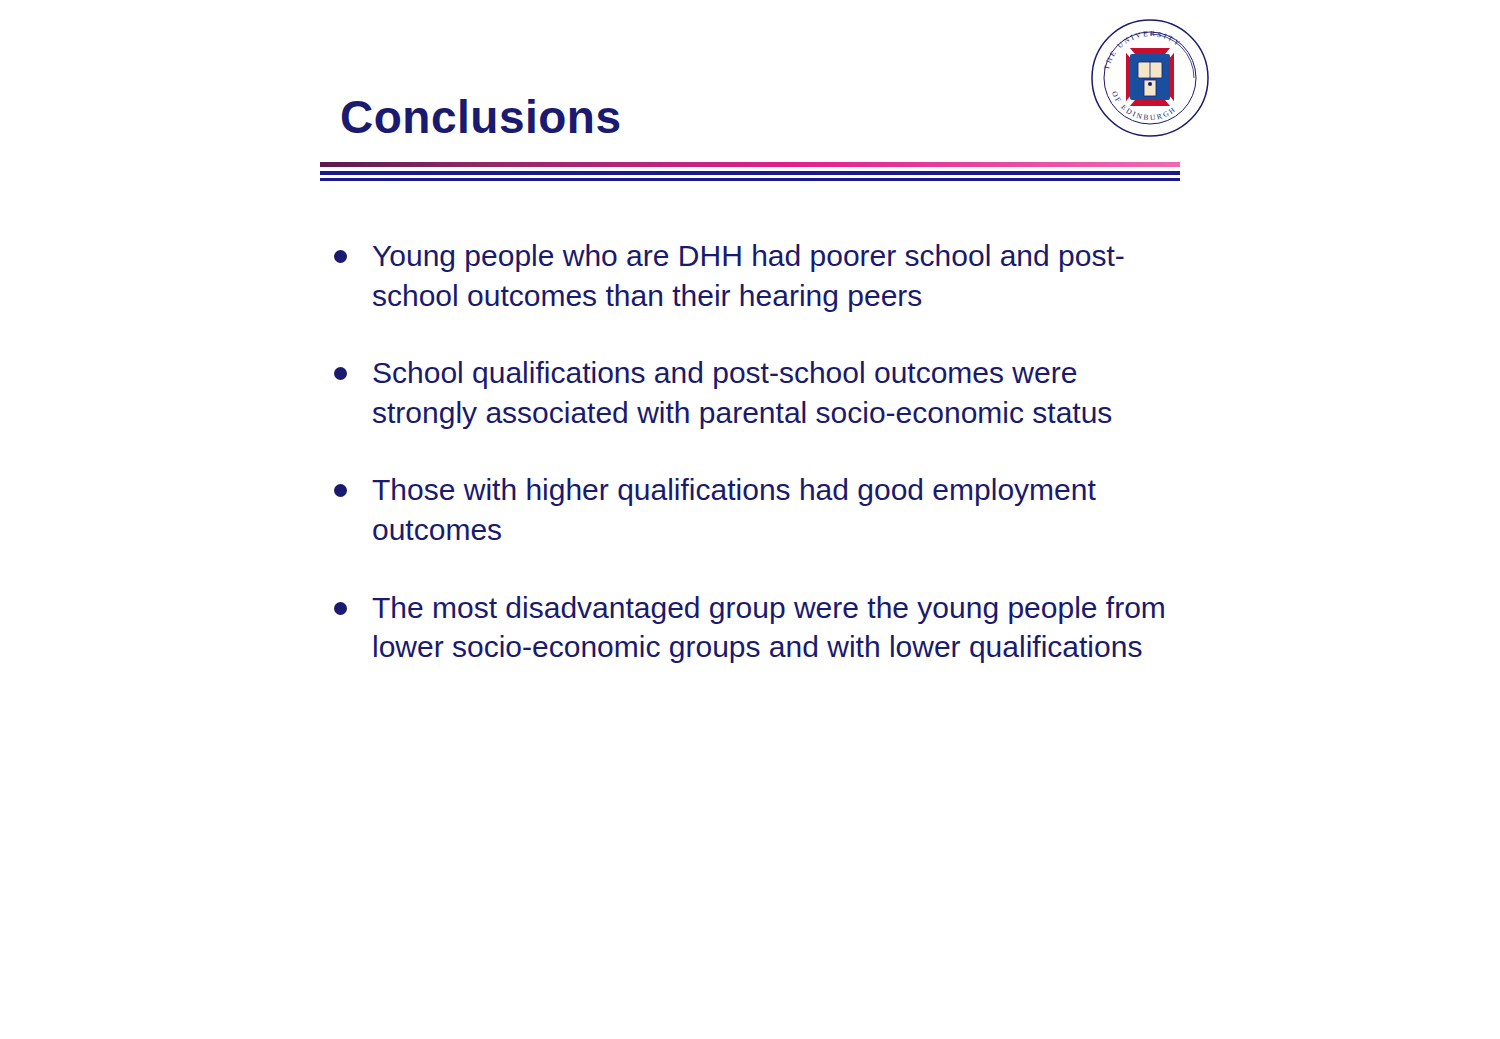THE UNIVERSITY OF EDINBURGH
Conclusions
Young people who are DHH had poorer school and post-school outcomes than their hearing peers
School qualifications and post-school outcomes were strongly associated with parental socio-economic status
Those with higher qualifications had good employment outcomes
The most disadvantaged group were the young people from lower socio-economic groups and with lower qualifications